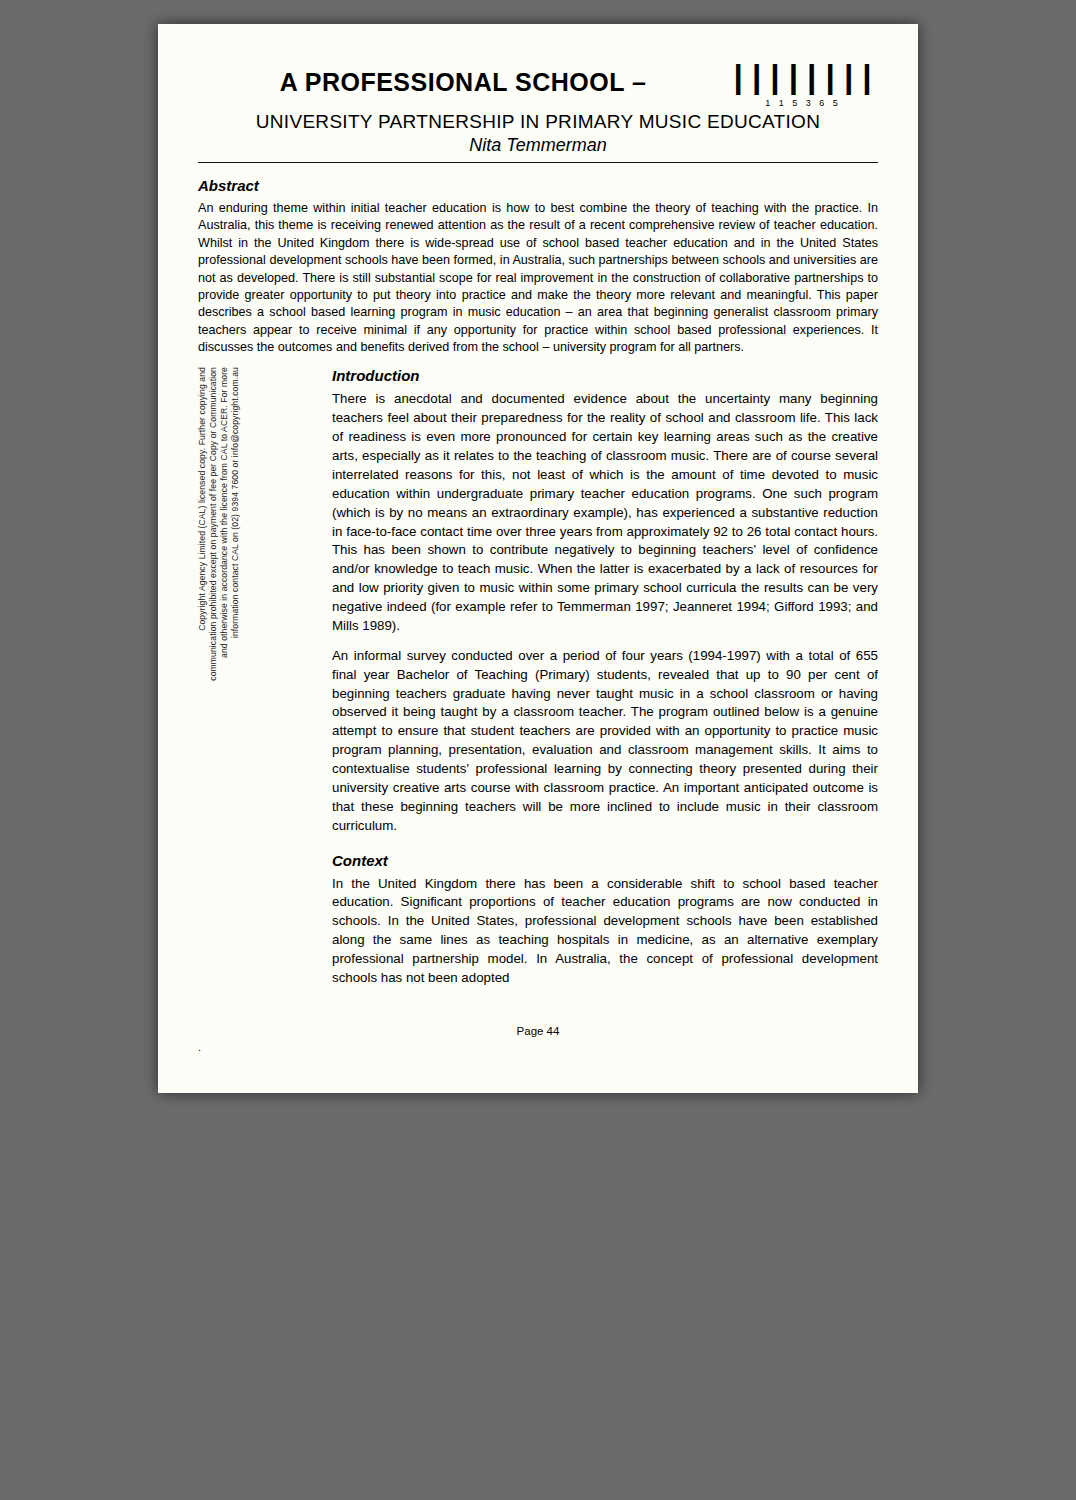|||||||||||||||||||
1 1 5 3 6 5
A PROFESSIONAL SCHOOL –
UNIVERSITY PARTNERSHIP IN PRIMARY MUSIC EDUCATION
Nita Temmerman
Abstract
An enduring theme within initial teacher education is how to best combine the theory of teaching with the practice. In Australia, this theme is receiving renewed attention as the result of a recent comprehensive review of teacher education. Whilst in the United Kingdom there is wide-spread use of school based teacher education and in the United States professional development schools have been formed, in Australia, such partnerships between schools and universities are not as developed. There is still substantial scope for real improvement in the construction of collaborative partnerships to provide greater opportunity to put theory into practice and make the theory more relevant and meaningful. This paper describes a school based learning program in music education – an area that beginning generalist classroom primary teachers appear to receive minimal if any opportunity for practice within school based professional experiences. It discusses the outcomes and benefits derived from the school – university program for all partners.
Copyright Agency Limited (CAL) licensed copy. Further copying and
communication prohibited except on payment of fee per Copy or Communication
and otherwise in accordance with the licence from CAL to ACER. For more
information contact CAL on (02) 9394 7600 or info@copyright.com.au
Introduction
There is anecdotal and documented evidence about the uncertainty many beginning teachers feel about their preparedness for the reality of school and classroom life. This lack of readiness is even more pronounced for certain key learning areas such as the creative arts, especially as it relates to the teaching of classroom music. There are of course several interrelated reasons for this, not least of which is the amount of time devoted to music education within undergraduate primary teacher education programs. One such program (which is by no means an extraordinary example), has experienced a substantive reduction in face-to-face contact time over three years from approximately 92 to 26 total contact hours. This has been shown to contribute negatively to beginning teachers' level of confidence and/or knowledge to teach music. When the latter is exacerbated by a lack of resources for and low priority given to music within some primary school curricula the results can be very negative indeed (for example refer to Temmerman 1997; Jeanneret 1994; Gifford 1993; and Mills 1989).
An informal survey conducted over a period of four years (1994-1997) with a total of 655 final year Bachelor of Teaching (Primary) students, revealed that up to 90 per cent of beginning teachers graduate having never taught music in a school classroom or having observed it being taught by a classroom teacher. The program outlined below is a genuine attempt to ensure that student teachers are provided with an opportunity to practice music program planning, presentation, evaluation and classroom management skills. It aims to contextualise students' professional learning by connecting theory presented during their university creative arts course with classroom practice. An important anticipated outcome is that these beginning teachers will be more inclined to include music in their classroom curriculum.
Context
In the United Kingdom there has been a considerable shift to school based teacher education. Significant proportions of teacher education programs are now conducted in schools. In the United States, professional development schools have been established along the same lines as teaching hospitals in medicine, as an alternative exemplary professional partnership model. In Australia, the concept of professional development schools has not been adopted
Page 44
.